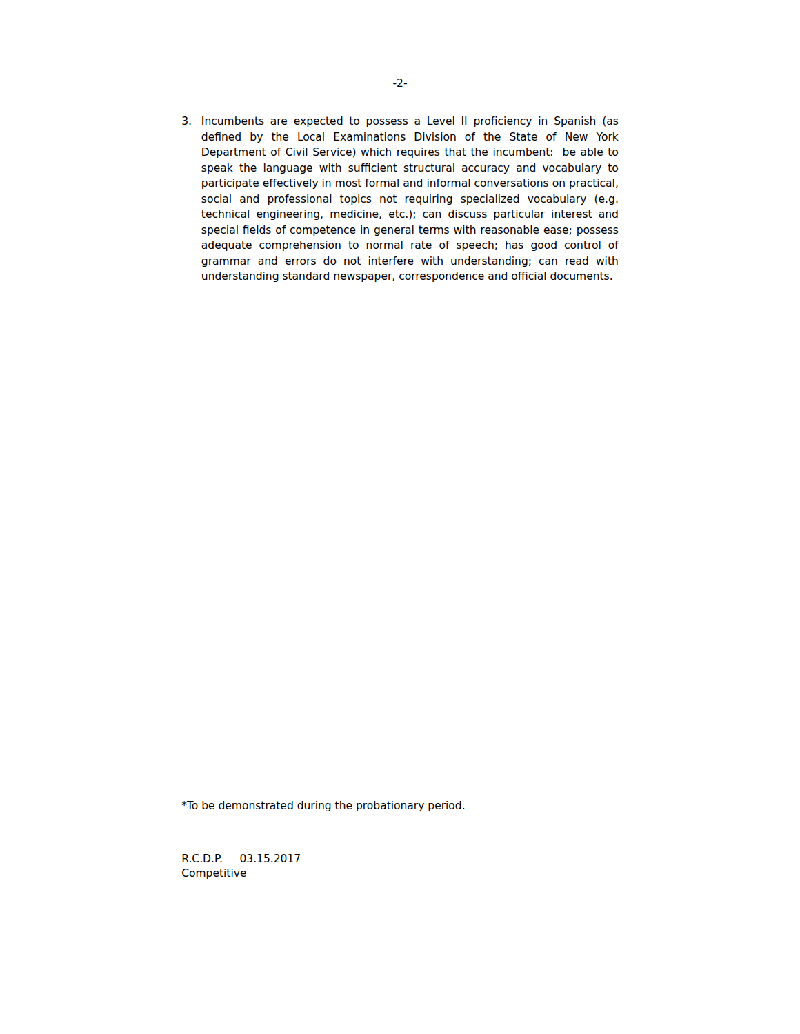-2-
3. Incumbents are expected to possess a Level II proficiency in Spanish (as defined by the Local Examinations Division of the State of New York Department of Civil Service) which requires that the incumbent: be able to speak the language with sufficient structural accuracy and vocabulary to participate effectively in most formal and informal conversations on practical, social and professional topics not requiring specialized vocabulary (e.g. technical engineering, medicine, etc.); can discuss particular interest and special fields of competence in general terms with reasonable ease; possess adequate comprehension to normal rate of speech; has good control of grammar and errors do not interfere with understanding; can read with understanding standard newspaper, correspondence and official documents.
*To be demonstrated during the probationary period.
R.C.D.P. 03.15.2017
Competitive